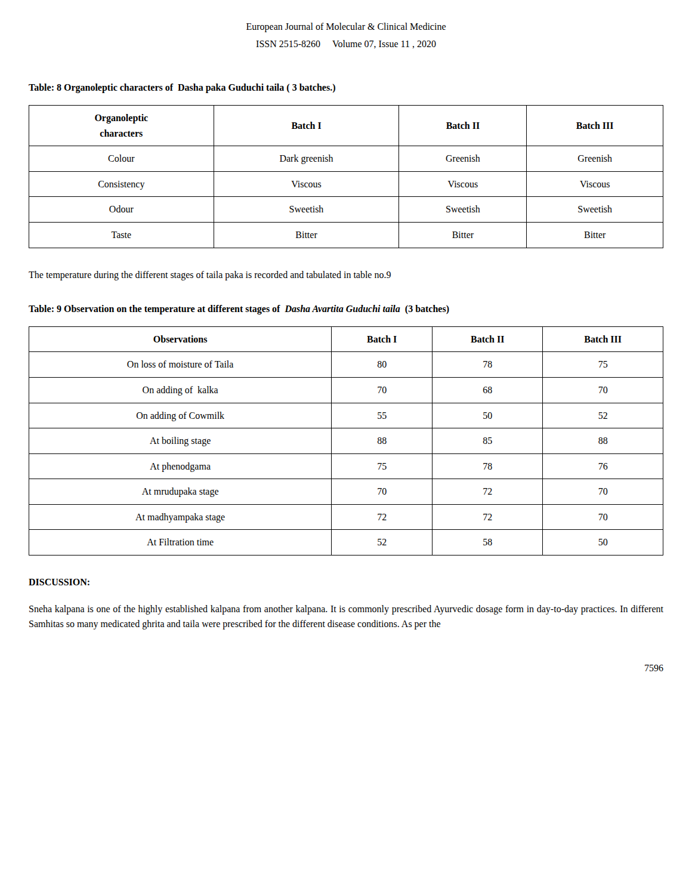European Journal of Molecular & Clinical Medicine
ISSN 2515-8260 Volume 07, Issue 11 , 2020
Table: 8 Organoleptic characters of Dasha paka Guduchi taila ( 3 batches.)
| Organoleptic characters | Batch I | Batch II | Batch III |
| --- | --- | --- | --- |
| Colour | Dark greenish | Greenish | Greenish |
| Consistency | Viscous | Viscous | Viscous |
| Odour | Sweetish | Sweetish | Sweetish |
| Taste | Bitter | Bitter | Bitter |
The temperature during the different stages of taila paka is recorded and tabulated in table no.9
Table: 9 Observation on the temperature at different stages of Dasha Avartita Guduchi taila (3 batches)
| Observations | Batch I | Batch II | Batch III |
| --- | --- | --- | --- |
| On loss of moisture of Taila | 80 | 78 | 75 |
| On adding of kalka | 70 | 68 | 70 |
| On adding of Cowmilk | 55 | 50 | 52 |
| At boiling stage | 88 | 85 | 88 |
| At phenodgama | 75 | 78 | 76 |
| At mrudupaka stage | 70 | 72 | 70 |
| At madhyampaka stage | 72 | 72 | 70 |
| At Filtration time | 52 | 58 | 50 |
DISCUSSION:
Sneha kalpana is one of the highly established kalpana from another kalpana. It is commonly prescribed Ayurvedic dosage form in day-to-day practices. In different Samhitas so many medicated ghrita and taila were prescribed for the different disease conditions. As per the
7596